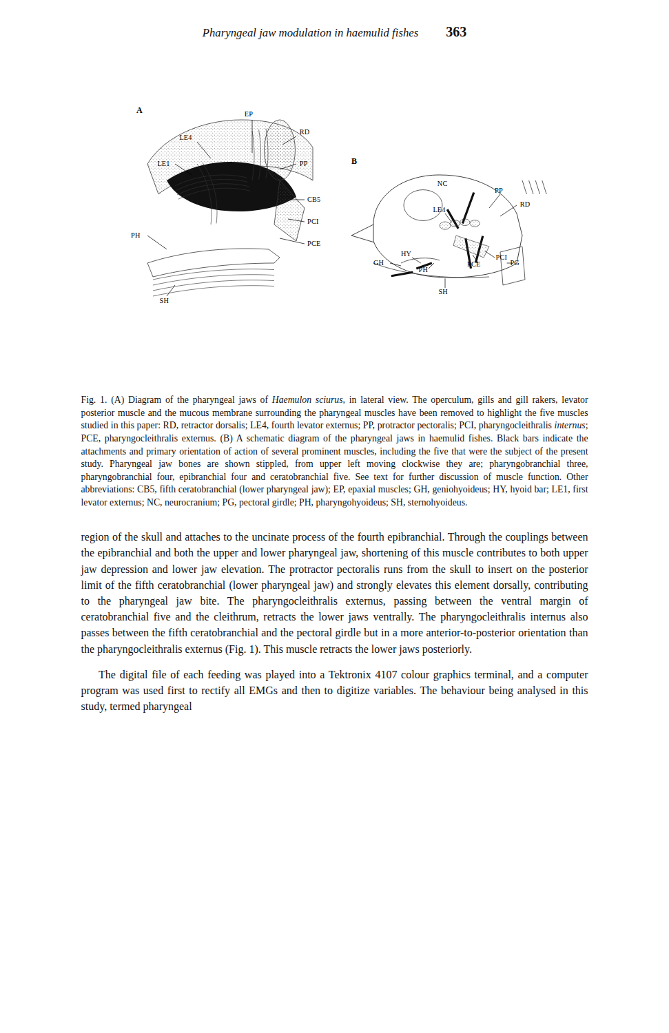Pharyngeal jaw modulation in haemulid fishes
363
A EP RD PP LE4 LE1 CB5 PCI PCE PH SH B NC PP RD LE4 PCI PCE PG HY GH PH SH
Fig. 1. (A) Diagram of the pharyngeal jaws of Haemulon sciurus, in lateral view. The operculum, gills and gill rakers, levator posterior muscle and the mucous membrane surrounding the pharyngeal muscles have been removed to highlight the five muscles studied in this paper: RD, retractor dorsalis; LE4, fourth levator externus; PP, protractor pectoralis; PCI, pharyngocleithralis internus; PCE, pharyngocleithralis externus. (B) A schematic diagram of the pharyngeal jaws in haemulid fishes. Black bars indicate the attachments and primary orientation of action of several prominent muscles, including the five that were the subject of the present study. Pharyngeal jaw bones are shown stippled, from upper left moving clockwise they are; pharyngobranchial three, pharyngobranchial four, epibranchial four and ceratobranchial five. See text for further discussion of muscle function. Other abbreviations: CB5, fifth ceratobranchial (lower pharyngeal jaw); EP, epaxial muscles; GH, geniohyoideus; HY, hyoid bar; LE1, first levator externus; NC, neurocranium; PG, pectoral girdle; PH, pharyngohyoideus; SH, sternohyoideus.
region of the skull and attaches to the uncinate process of the fourth epibranchial. Through the couplings between the epibranchial and both the upper and lower pharyngeal jaw, shortening of this muscle contributes to both upper jaw depression and lower jaw elevation. The protractor pectoralis runs from the skull to insert on the posterior limit of the fifth ceratobranchial (lower pharyngeal jaw) and strongly elevates this element dorsally, contributing to the pharyngeal jaw bite. The pharyngocleithralis externus, passing between the ventral margin of ceratobranchial five and the cleithrum, retracts the lower jaws ventrally. The pharyngocleithralis internus also passes between the fifth ceratobranchial and the pectoral girdle but in a more anterior-to-posterior orientation than the pharyngocleithralis externus (Fig. 1). This muscle retracts the lower jaws posteriorly.
The digital file of each feeding was played into a Tektronix 4107 colour graphics terminal, and a computer program was used first to rectify all EMGs and then to digitize variables. The behaviour being analysed in this study, termed pharyngeal